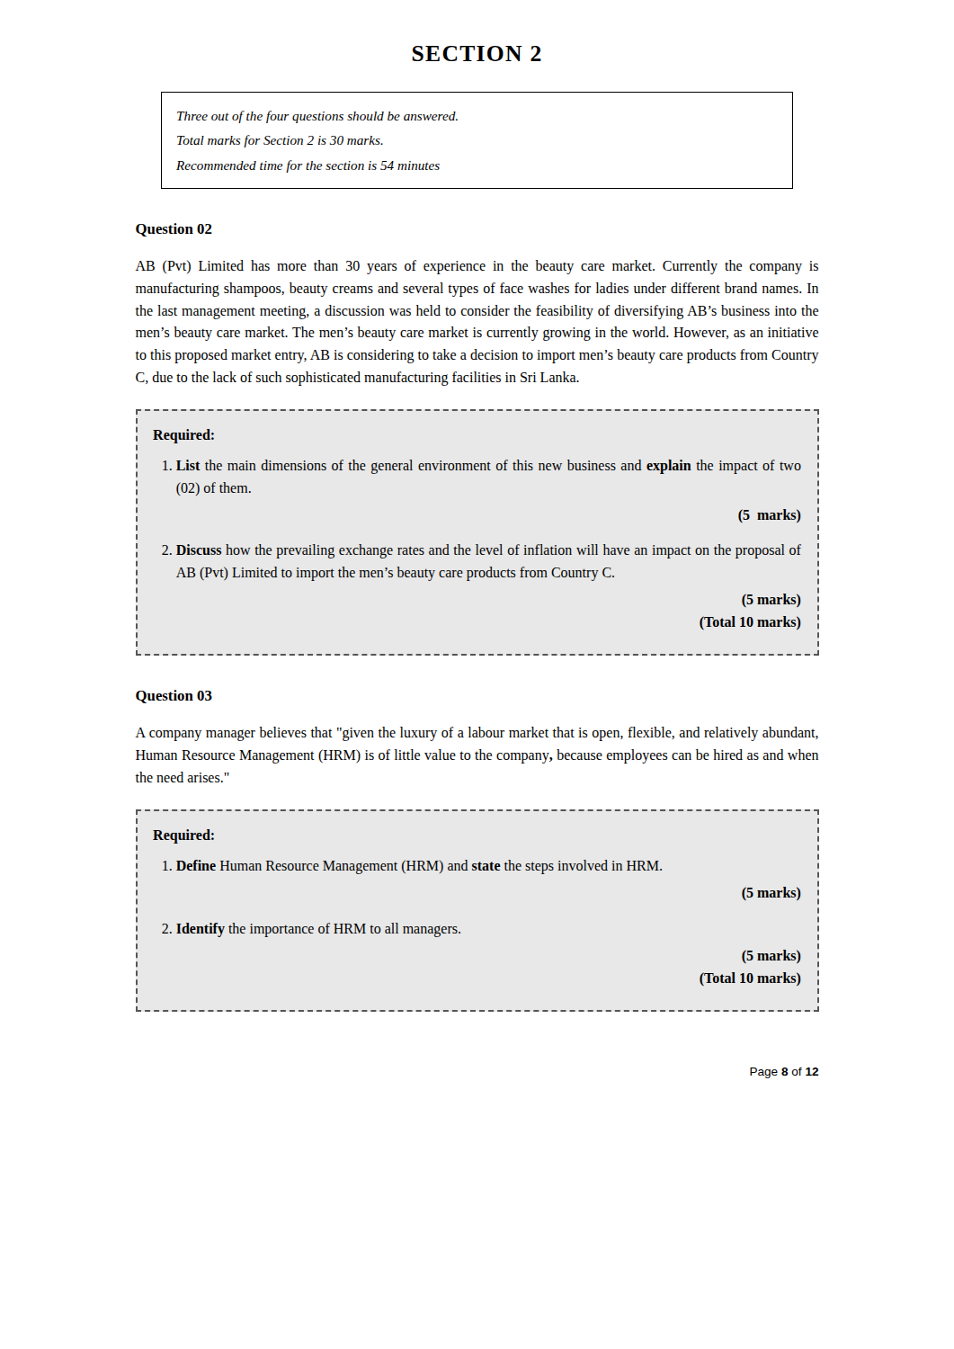SECTION 2
Three out of the four questions should be answered.
Total marks for Section 2 is 30 marks.
Recommended time for the section is 54 minutes
Question 02
AB (Pvt) Limited has more than 30 years of experience in the beauty care market. Currently the company is manufacturing shampoos, beauty creams and several types of face washes for ladies under different brand names. In the last management meeting, a discussion was held to consider the feasibility of diversifying AB’s business into the men’s beauty care market. The men’s beauty care market is currently growing in the world. However, as an initiative to this proposed market entry, AB is considering to take a decision to import men’s beauty care products from Country C, due to the lack of such sophisticated manufacturing facilities in Sri Lanka.
Required:
List the main dimensions of the general environment of this new business and explain the impact of two (02) of them. (5 marks)
Discuss how the prevailing exchange rates and the level of inflation will have an impact on the proposal of AB (Pvt) Limited to import the men’s beauty care products from Country C. (5 marks) (Total 10 marks)
Question 03
A company manager believes that "given the luxury of a labour market that is open, flexible, and relatively abundant, Human Resource Management (HRM) is of little value to the company, because employees can be hired as and when the need arises."
Required:
Define Human Resource Management (HRM) and state the steps involved in HRM. (5 marks)
Identify the importance of HRM to all managers. (5 marks) (Total 10 marks)
Page 8 of 12